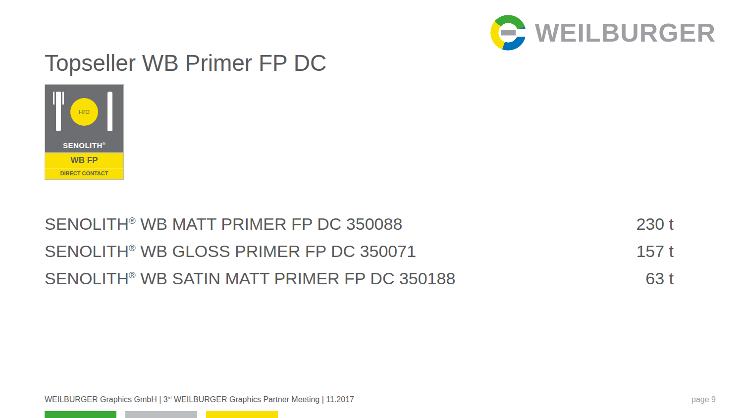WEILBURGER
Topseller WB Primer FP DC
H2O
SENOLITH®
WB FP
DIRECT CONTACT
| SENOLITH ® WB MATT PRIMER FP DC 350088 | 230 t |
| SENOLITH ® WB GLOSS PRIMER FP DC 350071 | 157 t |
| SENOLITH ® WB SATIN MATT PRIMER FP DC 350188 | 63 t |
WEILBURGER Graphics GmbH | 3rd WEILBURGER Graphics Partner Meeting | 11.2017
page 9